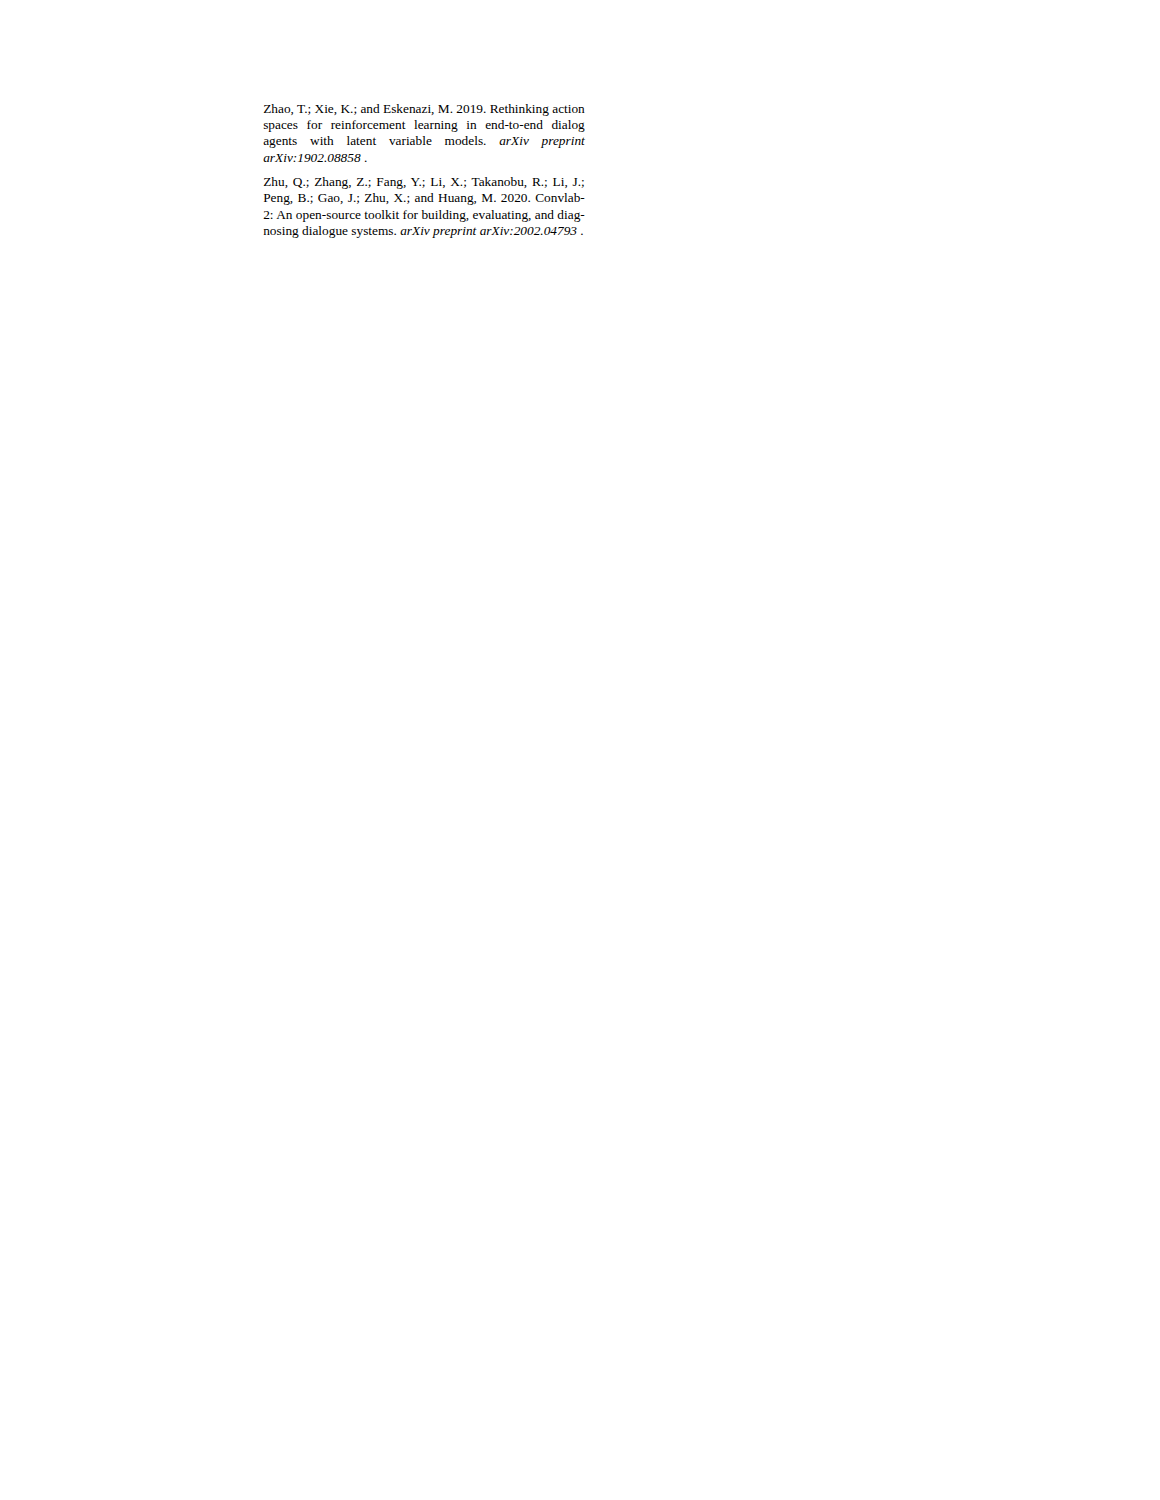Zhao, T.; Xie, K.; and Eskenazi, M. 2019. Rethinking action spaces for reinforcement learning in end-to-end dialog agents with latent variable models. arXiv preprint arXiv:1902.08858 .
Zhu, Q.; Zhang, Z.; Fang, Y.; Li, X.; Takanobu, R.; Li, J.; Peng, B.; Gao, J.; Zhu, X.; and Huang, M. 2020. Convlab-2: An open-source toolkit for building, evaluating, and diagnosing dialogue systems. arXiv preprint arXiv:2002.04793 .